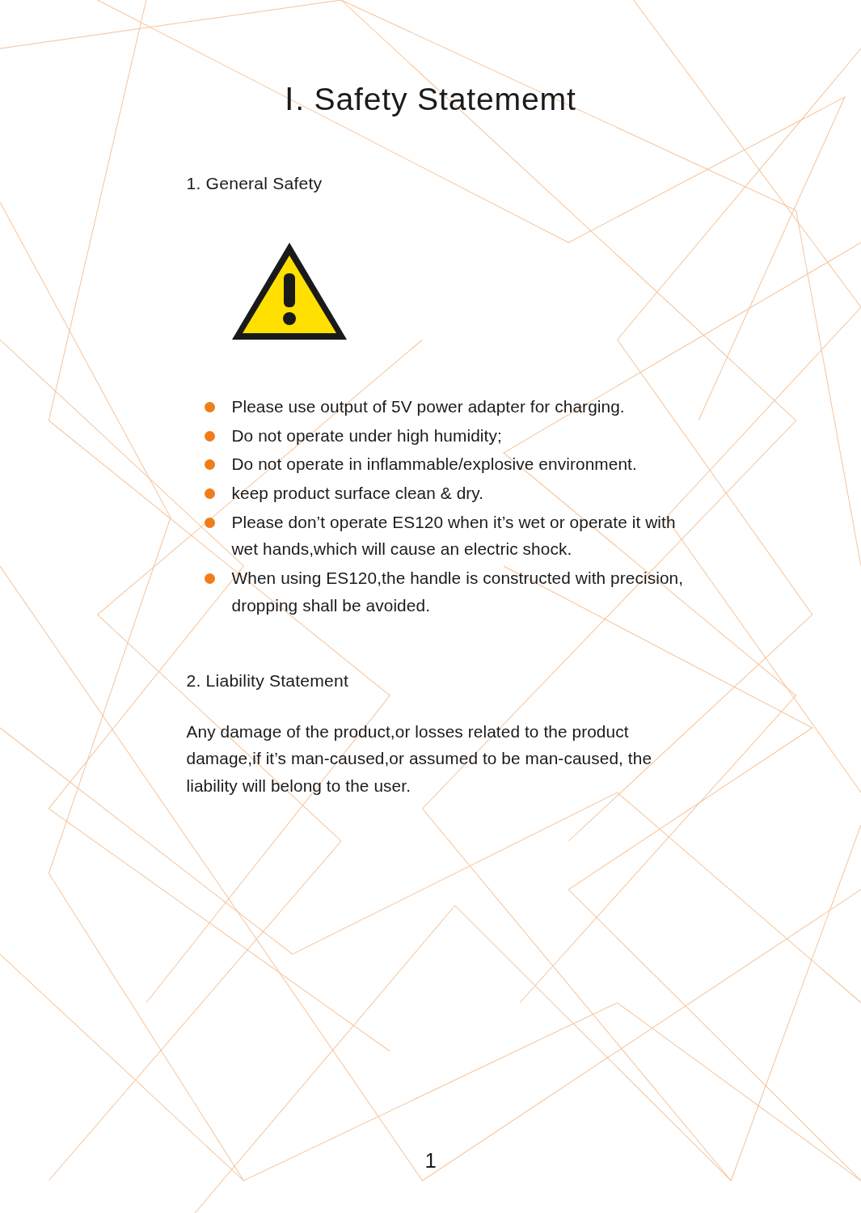Ⅰ. Safety Statememt
1. General Safety
Please use output of 5V power adapter for charging.
Do not operate under high humidity;
Do not operate in inflammable/explosive environment.
keep product surface clean & dry.
Please don’t operate ES120 when it’s wet or operate it with wet hands,which will cause an electric shock.
When using ES120,the handle is constructed with precision, dropping shall be avoided.
2. Liability Statement
Any damage of the product,or losses related to the product damage,if it’s man-caused,or assumed to be man-caused, the liability will belong to the user.
1